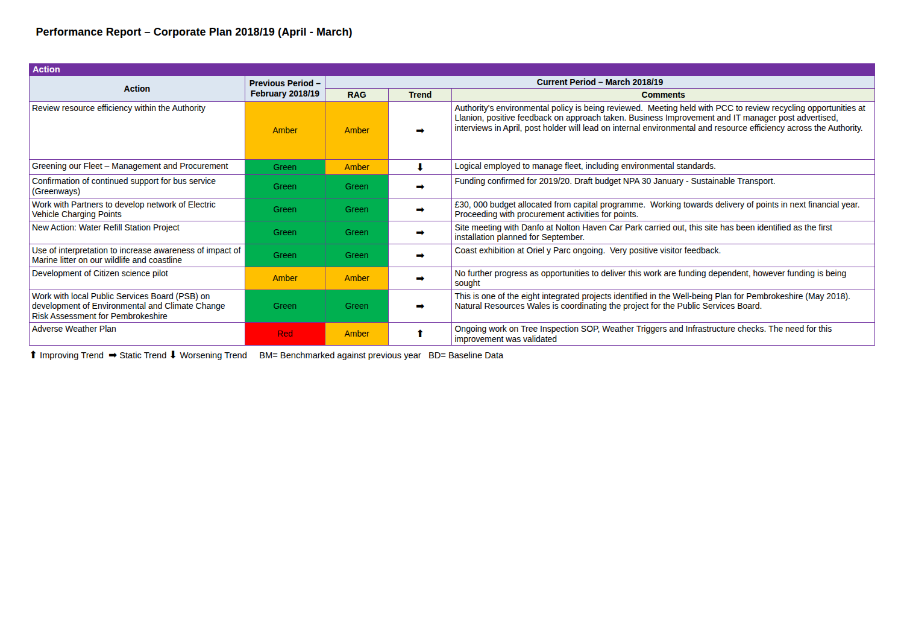Performance Report – Corporate Plan 2018/19 (April - March)
| Action |
| Action | Previous Period – February 2018/19 | Current Period – March 2018/19 |
| RAG | Trend | Comments |
| Review resource efficiency within the Authority | Amber | Amber | ➡ | Authority's environmental policy is being reviewed. Meeting held with PCC to review recycling opportunities at Llanion, positive feedback on approach taken. Business Improvement and IT manager post advertised, interviews in April, post holder will lead on internal environmental and resource efficiency across the Authority. |
| Greening our Fleet – Management and Procurement | Green | Amber | ⬇ | Logical employed to manage fleet, including environmental standards. |
| Confirmation of continued support for bus service (Greenways) | Green | Green | ➡ | Funding confirmed for 2019/20. Draft budget NPA 30 January - Sustainable Transport. |
| Work with Partners to develop network of Electric Vehicle Charging Points | Green | Green | ➡ | £30, 000 budget allocated from capital programme. Working towards delivery of points in next financial year. Proceeding with procurement activities for points. |
| New Action: Water Refill Station Project | Green | Green | ➡ | Site meeting with Danfo at Nolton Haven Car Park carried out, this site has been identified as the first installation planned for September. |
| Use of interpretation to increase awareness of impact of Marine litter on our wildlife and coastline | Green | Green | ➡ | Coast exhibition at Oriel y Parc ongoing. Very positive visitor feedback. |
| Development of Citizen science pilot | Amber | Amber | ➡ | No further progress as opportunities to deliver this work are funding dependent, however funding is being sought |
| Work with local Public Services Board (PSB) on development of Environmental and Climate Change Risk Assessment for Pembrokeshire | Green | Green | ➡ | This is one of the eight integrated projects identified in the Well-being Plan for Pembrokeshire (May 2018). Natural Resources Wales is coordinating the project for the Public Services Board. |
| Adverse Weather Plan | Red | Amber | ⬆ | Ongoing work on Tree Inspection SOP, Weather Triggers and Infrastructure checks. The need for this improvement was validated |
⬆ Improving Trend ➡ Static Trend ⬇ Worsening Trend BM= Benchmarked against previous year BD= Baseline Data